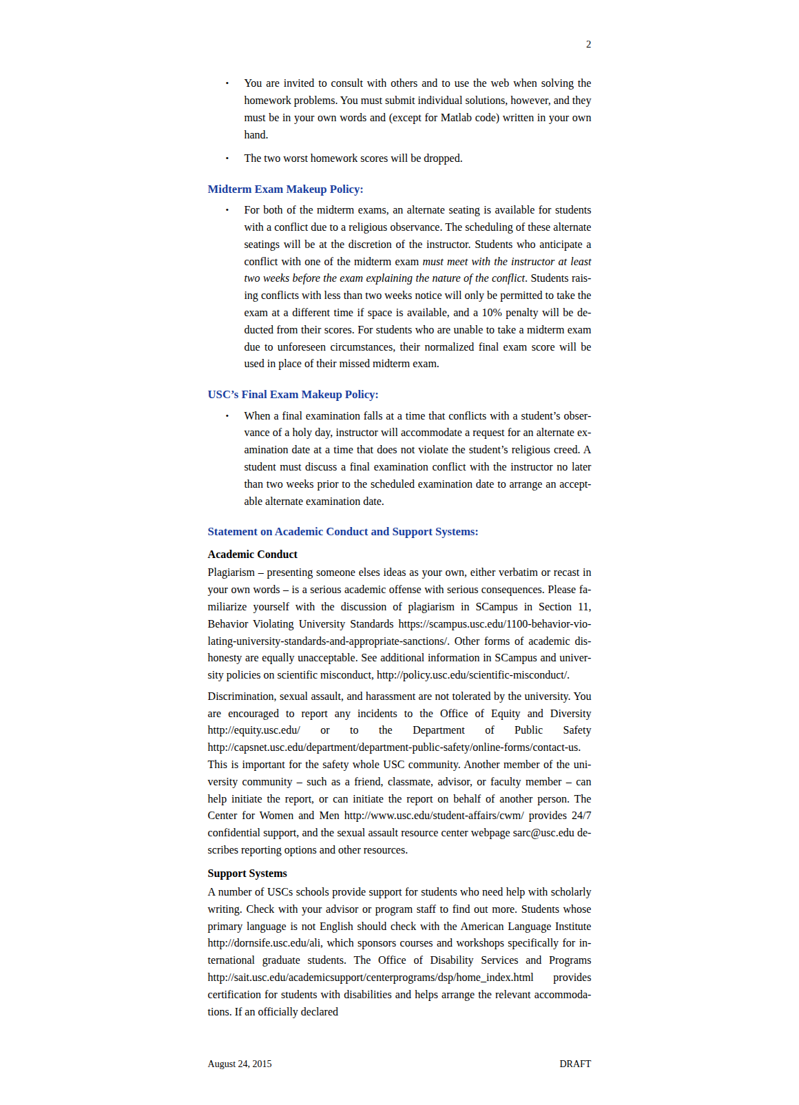2
You are invited to consult with others and to use the web when solving the homework problems. You must submit individual solutions, however, and they must be in your own words and (except for Matlab code) written in your own hand.
The two worst homework scores will be dropped.
Midterm Exam Makeup Policy:
For both of the midterm exams, an alternate seating is available for students with a conflict due to a religious observance. The scheduling of these alternate seatings will be at the discretion of the instructor. Students who anticipate a conflict with one of the midterm exam must meet with the instructor at least two weeks before the exam explaining the nature of the conflict. Students raising conflicts with less than two weeks notice will only be permitted to take the exam at a different time if space is available, and a 10% penalty will be deducted from their scores. For students who are unable to take a midterm exam due to unforeseen circumstances, their normalized final exam score will be used in place of their missed midterm exam.
USC’s Final Exam Makeup Policy:
When a final examination falls at a time that conflicts with a student’s observance of a holy day, instructor will accommodate a request for an alternate examination date at a time that does not violate the student’s religious creed. A student must discuss a final examination conflict with the instructor no later than two weeks prior to the scheduled examination date to arrange an acceptable alternate examination date.
Statement on Academic Conduct and Support Systems:
Academic Conduct
Plagiarism – presenting someone elses ideas as your own, either verbatim or recast in your own words – is a serious academic offense with serious consequences. Please familiarize yourself with the discussion of plagiarism in SCampus in Section 11, Behavior Violating University Standards https://scampus.usc.edu/1100-behavior-violating-university-standards-and-appropriate-sanctions/. Other forms of academic dishonesty are equally unacceptable. See additional information in SCampus and university policies on scientific misconduct, http://policy.usc.edu/scientific-misconduct/.
Discrimination, sexual assault, and harassment are not tolerated by the university. You are encouraged to report any incidents to the Office of Equity and Diversity http://equity.usc.edu/ or to the Department of Public Safety http://capsnet.usc.edu/department/department-public-safety/online-forms/contact-us. This is important for the safety whole USC community. Another member of the university community – such as a friend, classmate, advisor, or faculty member – can help initiate the report, or can initiate the report on behalf of another person. The Center for Women and Men http://www.usc.edu/student-affairs/cwm/ provides 24/7 confidential support, and the sexual assault resource center webpage sarc@usc.edu describes reporting options and other resources.
Support Systems
A number of USCs schools provide support for students who need help with scholarly writing. Check with your advisor or program staff to find out more. Students whose primary language is not English should check with the American Language Institute http://dornsife.usc.edu/ali, which sponsors courses and workshops specifically for international graduate students. The Office of Disability Services and Programs http://sait.usc.edu/academicsupport/centerprograms/dsp/home_index.html provides certification for students with disabilities and helps arrange the relevant accommodations. If an officially declared
August 24, 2015
DRAFT